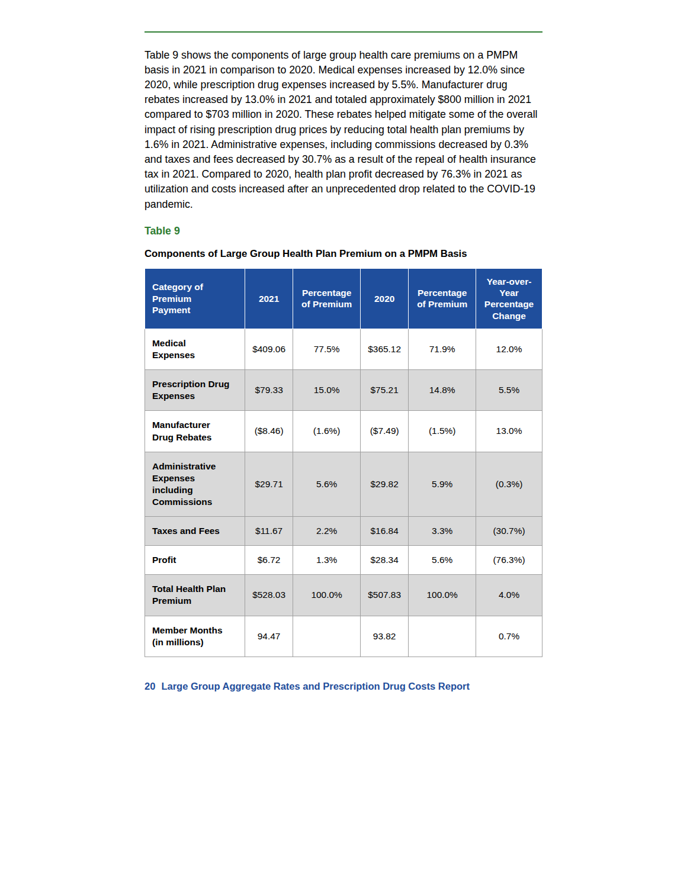Table 9 shows the components of large group health care premiums on a PMPM basis in 2021 in comparison to 2020. Medical expenses increased by 12.0% since 2020, while prescription drug expenses increased by 5.5%. Manufacturer drug rebates increased by 13.0% in 2021 and totaled approximately $800 million in 2021 compared to $703 million in 2020. These rebates helped mitigate some of the overall impact of rising prescription drug prices by reducing total health plan premiums by 1.6% in 2021. Administrative expenses, including commissions decreased by 0.3% and taxes and fees decreased by 30.7% as a result of the repeal of health insurance tax in 2021. Compared to 2020, health plan profit decreased by 76.3% in 2021 as utilization and costs increased after an unprecedented drop related to the COVID-19 pandemic.
Table 9
Components of Large Group Health Plan Premium on a PMPM Basis
| Category of Premium Payment | 2021 | Percentage of Premium | 2020 | Percentage of Premium | Year-over- Year Percentage Change |
| --- | --- | --- | --- | --- | --- |
| Medical Expenses | $409.06 | 77.5% | $365.12 | 71.9% | 12.0% |
| Prescription Drug Expenses | $79.33 | 15.0% | $75.21 | 14.8% | 5.5% |
| Manufacturer Drug Rebates | ($8.46) | (1.6%) | ($7.49) | (1.5%) | 13.0% |
| Administrative Expenses including Commissions | $29.71 | 5.6% | $29.82 | 5.9% | (0.3%) |
| Taxes and Fees | $11.67 | 2.2% | $16.84 | 3.3% | (30.7%) |
| Profit | $6.72 | 1.3% | $28.34 | 5.6% | (76.3%) |
| Total Health Plan Premium | $528.03 | 100.0% | $507.83 | 100.0% | 4.0% |
| Member Months (in millions) | 94.47 | | 93.82 | | 0.7% |
20 Large Group Aggregate Rates and Prescription Drug Costs Report